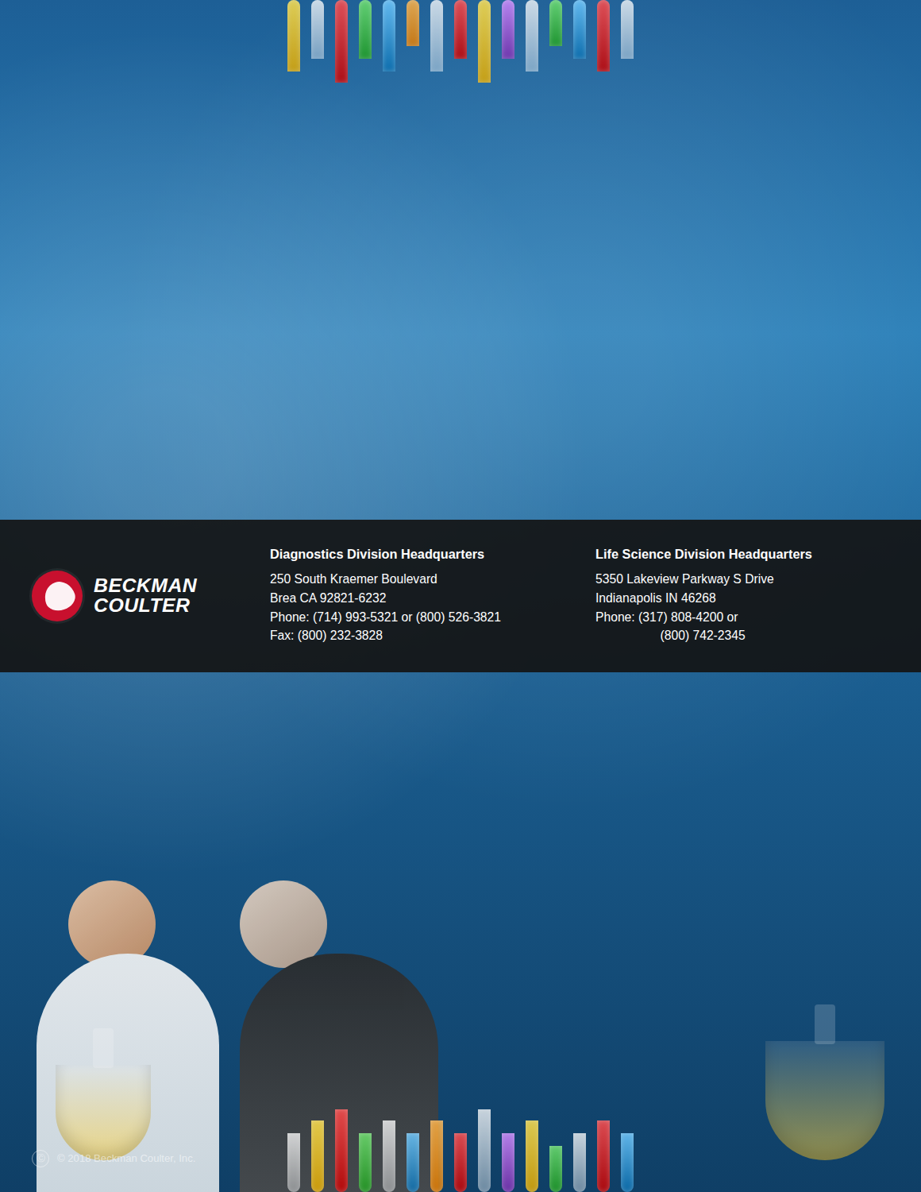BECKMAN COULTER
Diagnostics Division Headquarters
250 South Kraemer Boulevard
Brea CA 92821-6232
Phone: (714) 993-5321 or (800) 526-3821
Fax: (800) 232-3828
Life Science Division Headquarters
5350 Lakeview Parkway S Drive
Indianapolis IN 46268
Phone: (317) 808-4200 or
(800) 742-2345
Ⓒ © 2018 Beckman Coulter, Inc.